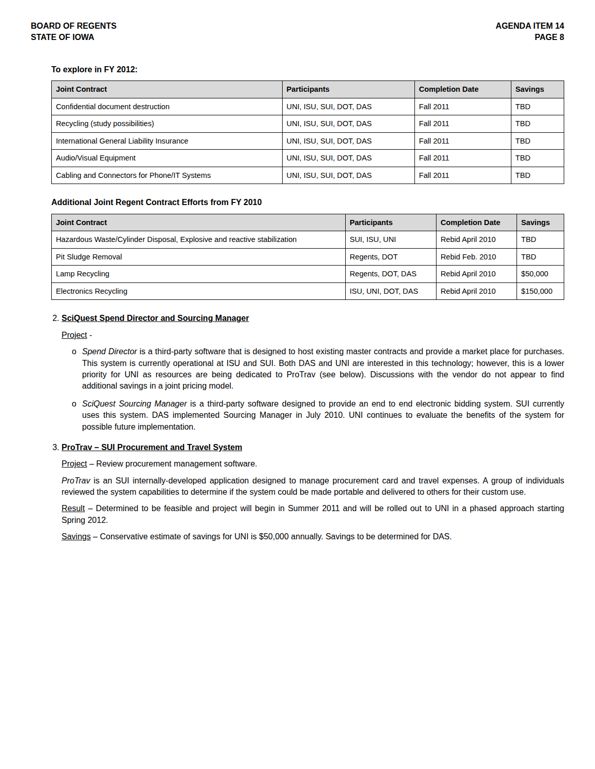BOARD OF REGENTS STATE OF IOWA
AGENDA ITEM 14 PAGE 8
To explore in FY 2012:
| Joint Contract | Participants | Completion Date | Savings |
| --- | --- | --- | --- |
| Confidential document destruction | UNI, ISU, SUI, DOT, DAS | Fall 2011 | TBD |
| Recycling (study possibilities) | UNI, ISU, SUI, DOT, DAS | Fall 2011 | TBD |
| International General Liability Insurance | UNI, ISU, SUI, DOT, DAS | Fall 2011 | TBD |
| Audio/Visual Equipment | UNI, ISU, SUI, DOT, DAS | Fall 2011 | TBD |
| Cabling and Connectors for Phone/IT Systems | UNI, ISU, SUI, DOT, DAS | Fall 2011 | TBD |
Additional Joint Regent Contract Efforts from FY 2010
| Joint Contract | Participants | Completion Date | Savings |
| --- | --- | --- | --- |
| Hazardous Waste/Cylinder Disposal, Explosive and reactive stabilization | SUI, ISU, UNI | Rebid April 2010 | TBD |
| Pit Sludge Removal | Regents, DOT | Rebid Feb. 2010 | TBD |
| Lamp Recycling | Regents, DOT, DAS | Rebid April 2010 | $50,000 |
| Electronics Recycling | ISU, UNI, DOT, DAS | Rebid April 2010 | $150,000 |
SciQuest Spend Director and Sourcing Manager
Project -
Spend Director is a third-party software that is designed to host existing master contracts and provide a market place for purchases. This system is currently operational at ISU and SUI. Both DAS and UNI are interested in this technology; however, this is a lower priority for UNI as resources are being dedicated to ProTrav (see below). Discussions with the vendor do not appear to find additional savings in a joint pricing model.
SciQuest Sourcing Manager is a third-party software designed to provide an end to end electronic bidding system. SUI currently uses this system. DAS implemented Sourcing Manager in July 2010. UNI continues to evaluate the benefits of the system for possible future implementation.
ProTrav – SUI Procurement and Travel System
Project – Review procurement management software.
ProTrav is an SUI internally-developed application designed to manage procurement card and travel expenses. A group of individuals reviewed the system capabilities to determine if the system could be made portable and delivered to others for their custom use.
Result – Determined to be feasible and project will begin in Summer 2011 and will be rolled out to UNI in a phased approach starting Spring 2012.
Savings – Conservative estimate of savings for UNI is $50,000 annually. Savings to be determined for DAS.